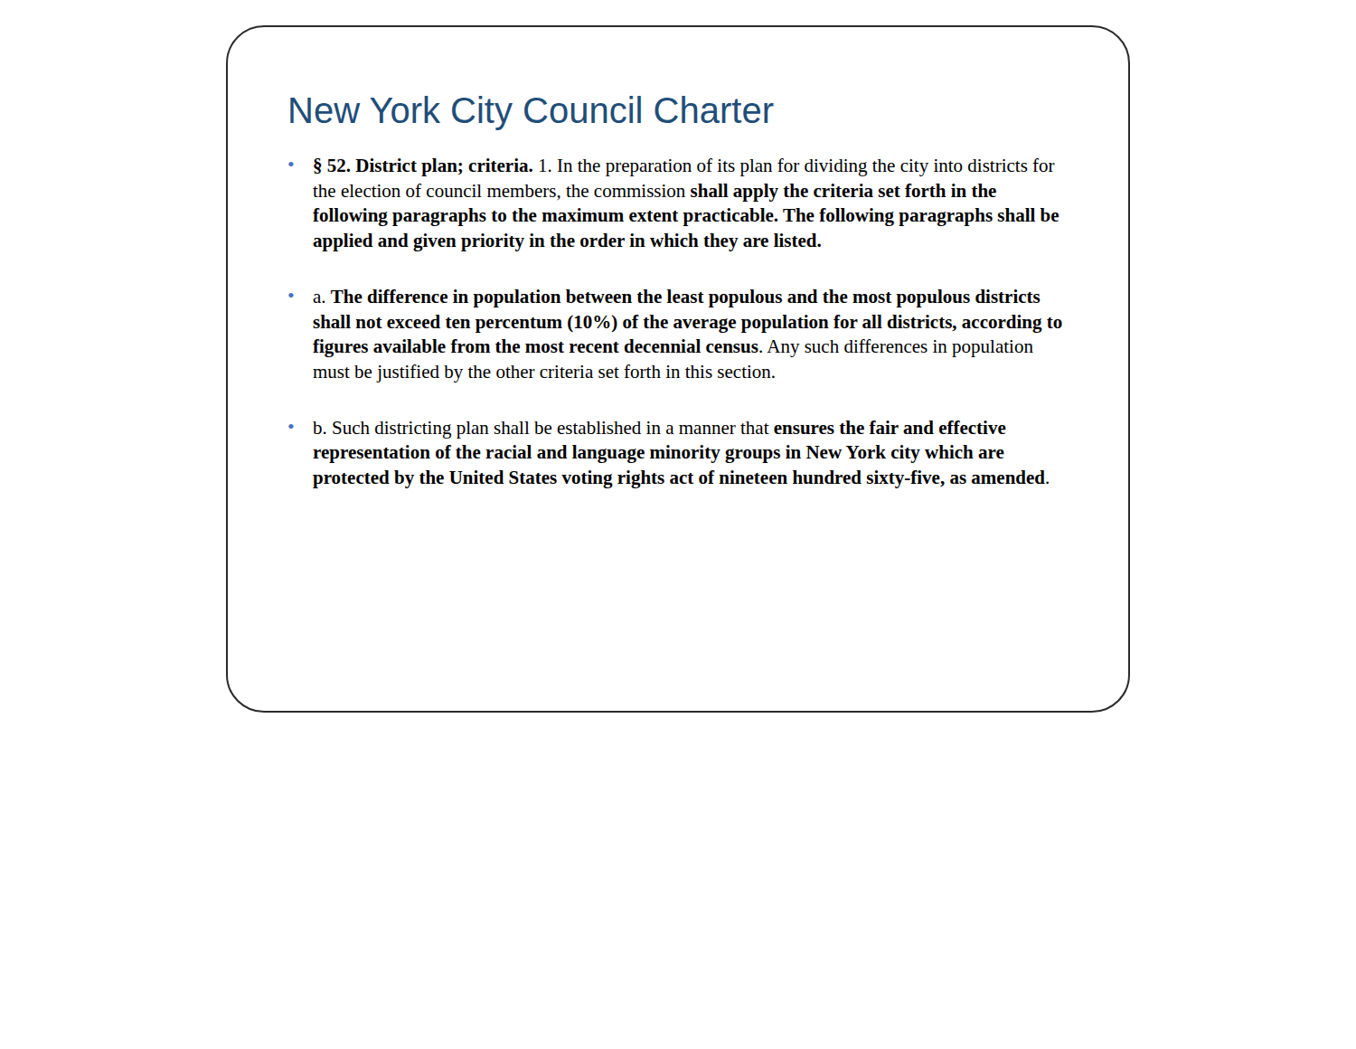New York City Council Charter
§ 52. District plan; criteria. 1. In the preparation of its plan for dividing the city into districts for the election of council members, the commission shall apply the criteria set forth in the following paragraphs to the maximum extent practicable. The following paragraphs shall be applied and given priority in the order in which they are listed.
a. The difference in population between the least populous and the most populous districts shall not exceed ten percentum (10%) of the average population for all districts, according to figures available from the most recent decennial census. Any such differences in population must be justified by the other criteria set forth in this section.
b. Such districting plan shall be established in a manner that ensures the fair and effective representation of the racial and language minority groups in New York city which are protected by the United States voting rights act of nineteen hundred sixty-five, as amended.